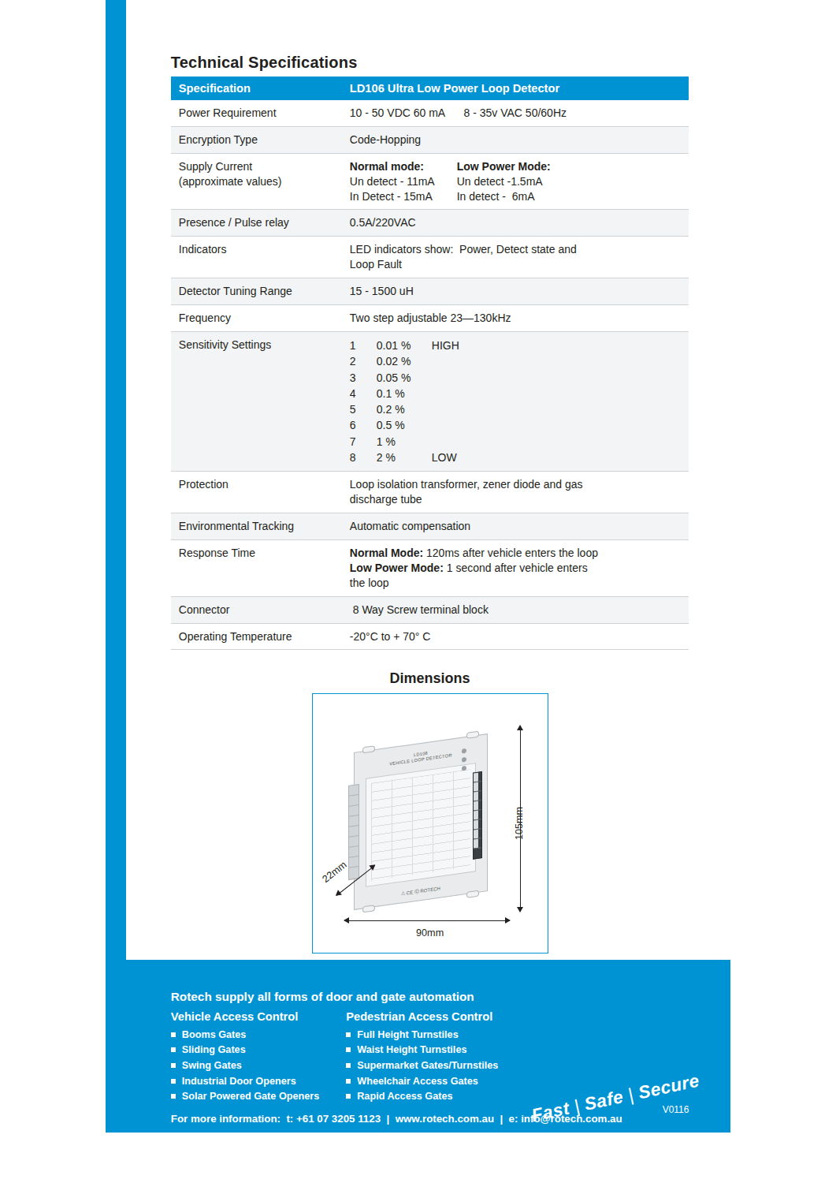Technical Specifications
| Specification | LD106 Ultra Low Power Loop Detector |
| --- | --- |
| Power Requirement | 10 - 50 VDC 60 mA 8 - 35v VAC 50/60Hz |
| Encryption Type | Code-Hopping |
| Supply Current (approximate values) | Normal mode: Un detect - 11mA In Detect - 15mA Low Power Mode: Un detect -1.5mA In detect - 6mA |
| Presence / Pulse relay | 0.5A/220VAC |
| Indicators | LED indicators show: Power, Detect state and Loop Fault |
| Detector Tuning Range | 15 - 1500 uH |
| Frequency | Two step adjustable 23—130kHz |
| Sensitivity Settings | 1 0.01 % HIGH 2 0.02 % 3 0.05 % 4 0.1 % 5 0.2 % 6 0.5 % 7 1 % 8 2 % LOW |
| Protection | Loop isolation transformer, zener diode and gas discharge tube |
| Environmental Tracking | Automatic compensation |
| Response Time | Normal Mode: 120ms after vehicle enters the loop Low Power Mode: 1 second after vehicle enters the loop |
| Connector | 8 Way Screw terminal block |
| Operating Temperature | -20°C to + 70° C |
Dimensions
LD106
VEHICLE LOOP DETECTOR
⚠ CE Ⓒ ROTECH
105mm
90mm
22mm
Rotech supply all forms of door and gate automation
Vehicle Access Control
Booms Gates
Sliding Gates
Swing Gates
Industrial Door Openers
Solar Powered Gate Openers
Pedestrian Access Control
Full Height Turnstiles
Waist Height Turnstiles
Supermarket Gates/Turnstiles
Wheelchair Access Gates
Rapid Access Gates
For more information: t: +61 07 3205 1123 | www.rotech.com.au | e: info@rotech.com.au
Fast | Safe | Secure
V0116